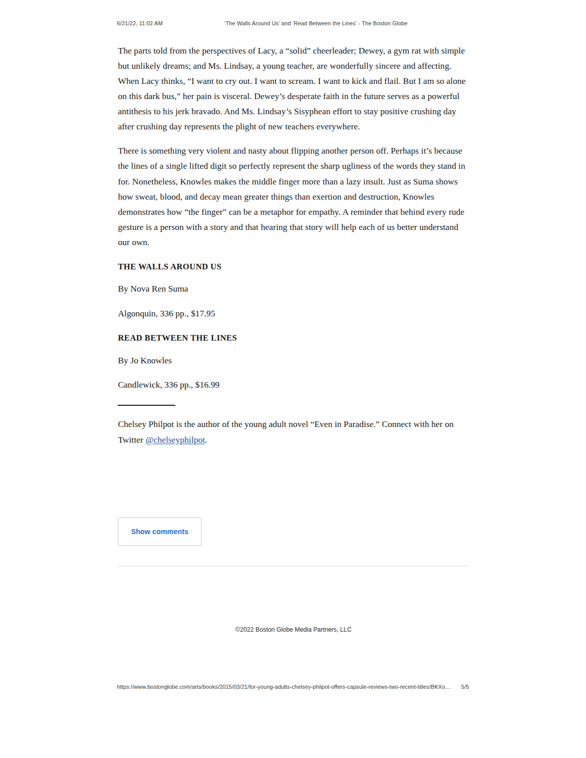6/21/22, 11:02 AM ‘The Walls Around Us’ and ‘Read Between the Lines’ - The Boston Globe
The parts told from the perspectives of Lacy, a “solid” cheerleader; Dewey, a gym rat with simple but unlikely dreams; and Ms. Lindsay, a young teacher, are wonderfully sincere and affecting. When Lacy thinks, “I want to cry out. I want to scream. I want to kick and flail. But I am so alone on this dark bus,” her pain is visceral. Dewey’s desperate faith in the future serves as a powerful antithesis to his jerk bravado. And Ms. Lindsay’s Sisyphean effort to stay positive crushing day after crushing day represents the plight of new teachers everywhere.
There is something very violent and nasty about flipping another person off. Perhaps it’s because the lines of a single lifted digit so perfectly represent the sharp ugliness of the words they stand in for. Nonetheless, Knowles makes the middle finger more than a lazy insult. Just as Suma shows how sweat, blood, and decay mean greater things than exertion and destruction, Knowles demonstrates how “the finger” can be a metaphor for empathy. A reminder that behind every rude gesture is a person with a story and that hearing that story will help each of us better understand our own.
THE WALLS AROUND US
By Nova Ren Suma
Algonquin, 336 pp., $17.95
READ BETWEEN THE LINES
By Jo Knowles
Candlewick, 336 pp., $16.99
Chelsey Philpot is the author of the young adult novel “Even in Paradise.” Connect with her on Twitter @chelseyphilpot.
Show comments
©2022 Boston Globe Media Partners, LLC
https://www.bostonglobe.com/arts/books/2015/03/21/for-young-adults-chelsey-philpot-offers-capsule-reviews-two-recent-titles/BKXo72UPefXffpauKhNXtN/story.ht… 5/5